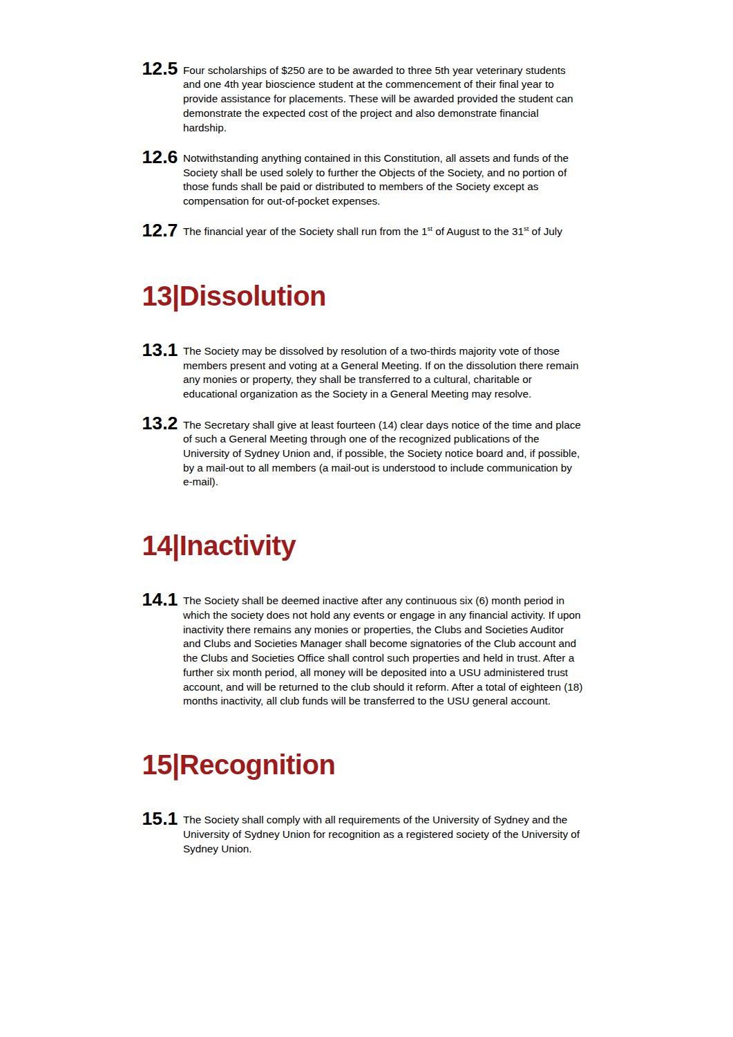12.5
Four scholarships of $250 are to be awarded to three 5th year veterinary students and one 4th year bioscience student at the commencement of their final year to provide assistance for placements. These will be awarded provided the student can demonstrate the expected cost of the project and also demonstrate financial hardship.
12.6
Notwithstanding anything contained in this Constitution, all assets and funds of the Society shall be used solely to further the Objects of the Society, and no portion of those funds shall be paid or distributed to members of the Society except as compensation for out-of-pocket expenses.
12.7
The financial year of the Society shall run from the 1st of August to the 31st of July
13|Dissolution
13.1
The Society may be dissolved by resolution of a two-thirds majority vote of those members present and voting at a General Meeting. If on the dissolution there remain any monies or property, they shall be transferred to a cultural, charitable or educational organization as the Society in a General Meeting may resolve.
13.2
The Secretary shall give at least fourteen (14) clear days notice of the time and place of such a General Meeting through one of the recognized publications of the University of Sydney Union and, if possible, the Society notice board and, if possible, by a mail-out to all members (a mail-out is understood to include communication by e-mail).
14|Inactivity
14.1
The Society shall be deemed inactive after any continuous six (6) month period in which the society does not hold any events or engage in any financial activity. If upon inactivity there remains any monies or properties, the Clubs and Societies Auditor and Clubs and Societies Manager shall become signatories of the Club account and the Clubs and Societies Office shall control such properties and held in trust. After a further six month period, all money will be deposited into a USU administered trust account, and will be returned to the club should it reform. After a total of eighteen (18) months inactivity, all club funds will be transferred to the USU general account.
15|Recognition
15.1
The Society shall comply with all requirements of the University of Sydney and the University of Sydney Union for recognition as a registered society of the University of Sydney Union.